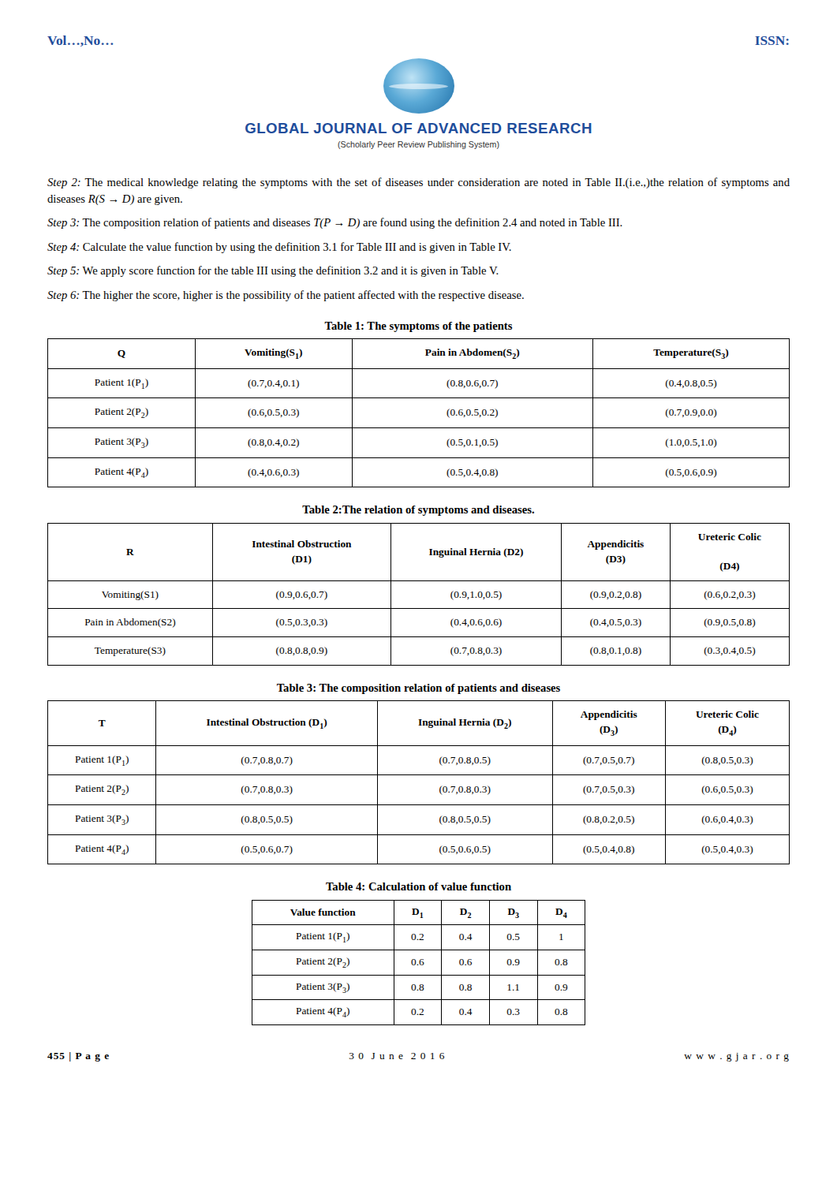Vol…,No… ISSN:
GLOBAL JOURNAL OF ADVANCED RESEARCH
(Scholarly Peer Review Publishing System)
Step 2: The medical knowledge relating the symptoms with the set of diseases under consideration are noted in Table II.(i.e.,)the relation of symptoms and diseases R(S → D) are given.
Step 3: The composition relation of patients and diseases T(P → D) are found using the definition 2.4 and noted in Table III.
Step 4: Calculate the value function by using the definition 3.1 for Table III and is given in Table IV.
Step 5: We apply score function for the table III using the definition 3.2 and it is given in Table V.
Step 6: The higher the score, higher is the possibility of the patient affected with the respective disease.
Table 1: The symptoms of the patients
| Q | Vomiting(S 1 ) | Pain in Abdomen(S 2 ) | Temperature(S 3 ) |
| --- | --- | --- | --- |
| Patient 1(P 1 ) | (0.7,0.4,0.1) | (0.8,0.6,0.7) | (0.4,0.8,0.5) |
| Patient 2(P 2 ) | (0.6,0.5,0.3) | (0.6,0.5,0.2) | (0.7,0.9,0.0) |
| Patient 3(P 3 ) | (0.8,0.4,0.2) | (0.5,0.1,0.5) | (1.0,0.5,1.0) |
| Patient 4(P 4 ) | (0.4,0.6,0.3) | (0.5,0.4,0.8) | (0.5,0.6,0.9) |
Table 2:The relation of symptoms and diseases.
| R | Intestinal Obstruction (D1) | Inguinal Hernia (D2) | Appendicitis (D3) | Ureteric Colic (D4) |
| --- | --- | --- | --- | --- |
| Vomiting(S1) | (0.9,0.6,0.7) | (0.9,1.0,0.5) | (0.9,0.2,0.8) | (0.6,0.2,0.3) |
| Pain in Abdomen(S2) | (0.5,0.3,0.3) | (0.4,0.6,0.6) | (0.4,0.5,0.3) | (0.9,0.5,0.8) |
| Temperature(S3) | (0.8,0.8,0.9) | (0.7,0.8,0.3) | (0.8,0.1,0.8) | (0.3,0.4,0.5) |
Table 3: The composition relation of patients and diseases
| T | Intestinal Obstruction (D 1 ) | Inguinal Hernia (D 2 ) | Appendicitis (D 3 ) | Ureteric Colic (D 4 ) |
| --- | --- | --- | --- | --- |
| Patient 1(P 1 ) | (0.7,0.8,0.7) | (0.7,0.8,0.5) | (0.7,0.5,0.7) | (0.8,0.5,0.3) |
| Patient 2(P 2 ) | (0.7,0.8,0.3) | (0.7,0.8,0.3) | (0.7,0.5,0.3) | (0.6,0.5,0.3) |
| Patient 3(P 3 ) | (0.8,0.5,0.5) | (0.8,0.5,0.5) | (0.8,0.2,0.5) | (0.6,0.4,0.3) |
| Patient 4(P 4 ) | (0.5,0.6,0.7) | (0.5,0.6,0.5) | (0.5,0.4,0.8) | (0.5,0.4,0.3) |
Table 4: Calculation of value function
| Value function | D 1 | D 2 | D 3 | D 4 |
| --- | --- | --- | --- | --- |
| Patient 1(P 1 ) | 0.2 | 0.4 | 0.5 | 1 |
| Patient 2(P 2 ) | 0.6 | 0.6 | 0.9 | 0.8 |
| Patient 3(P 3 ) | 0.8 | 0.8 | 1.1 | 0.9 |
| Patient 4(P 4 ) | 0.2 | 0.4 | 0.3 | 0.8 |
455 | P a g e 3 0 J u n e 2 0 1 6 w w w . g j a r . o r g